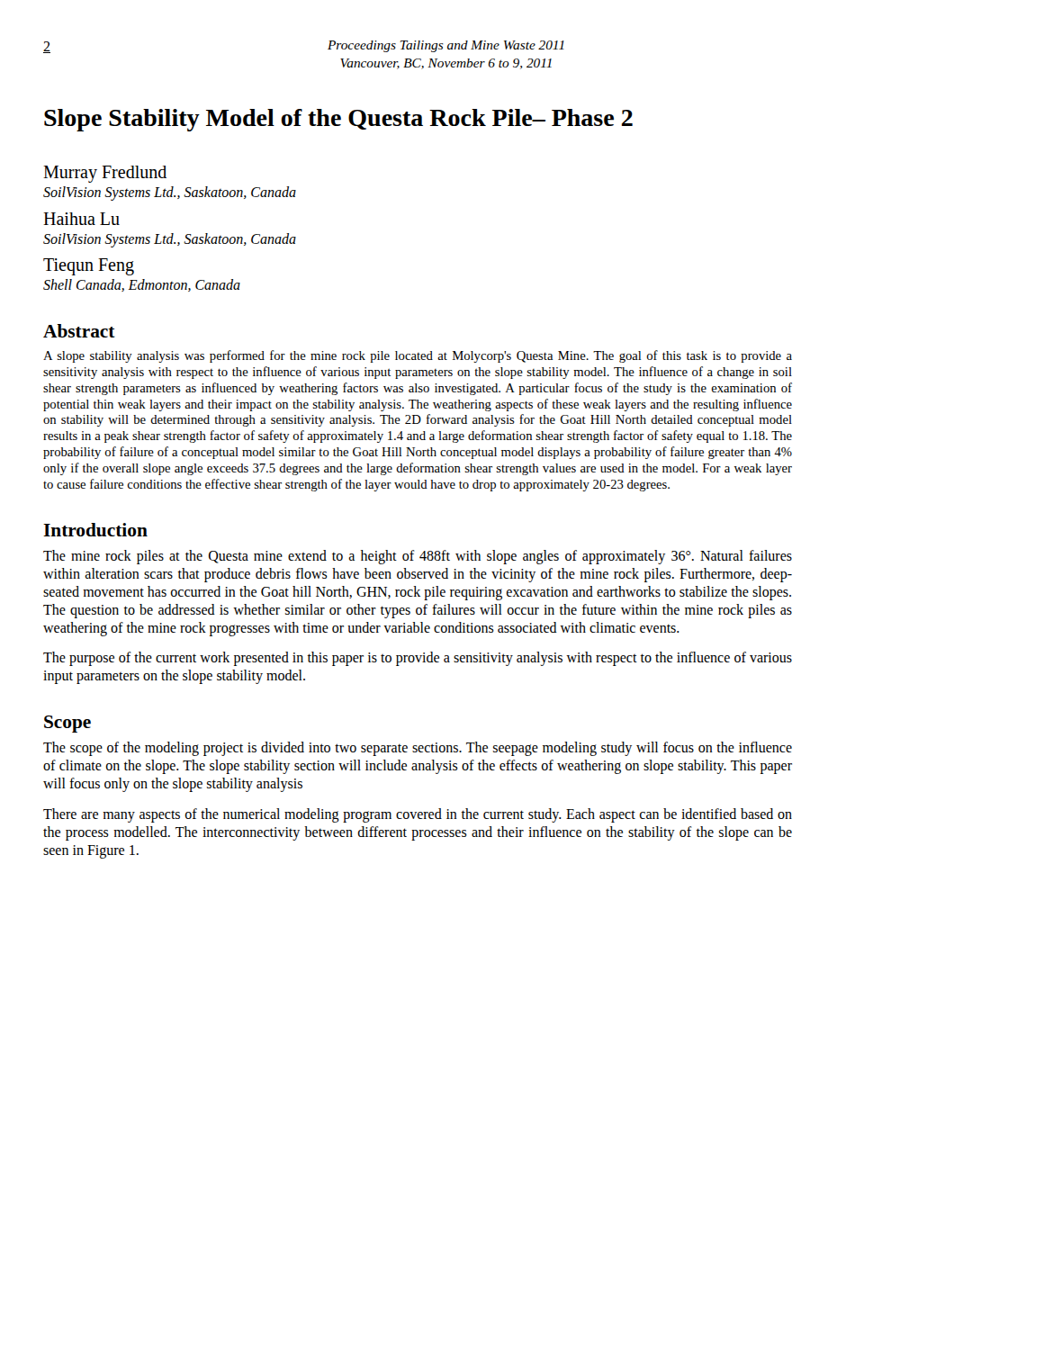2
Proceedings Tailings and Mine Waste 2011
Vancouver, BC, November 6 to 9, 2011
Slope Stability Model of the Questa Rock Pile– Phase 2
Murray Fredlund
SoilVision Systems Ltd., Saskatoon, Canada
Haihua Lu
SoilVision Systems Ltd., Saskatoon, Canada
Tiequn Feng
Shell Canada, Edmonton, Canada
Abstract
A slope stability analysis was performed for the mine rock pile located at Molycorp's Questa Mine. The goal of this task is to provide a sensitivity analysis with respect to the influence of various input parameters on the slope stability model. The influence of a change in soil shear strength parameters as influenced by weathering factors was also investigated. A particular focus of the study is the examination of potential thin weak layers and their impact on the stability analysis. The weathering aspects of these weak layers and the resulting influence on stability will be determined through a sensitivity analysis. The 2D forward analysis for the Goat Hill North detailed conceptual model results in a peak shear strength factor of safety of approximately 1.4 and a large deformation shear strength factor of safety equal to 1.18. The probability of failure of a conceptual model similar to the Goat Hill North conceptual model displays a probability of failure greater than 4% only if the overall slope angle exceeds 37.5 degrees and the large deformation shear strength values are used in the model. For a weak layer to cause failure conditions the effective shear strength of the layer would have to drop to approximately 20-23 degrees.
Introduction
The mine rock piles at the Questa mine extend to a height of 488ft with slope angles of approximately 36°. Natural failures within alteration scars that produce debris flows have been observed in the vicinity of the mine rock piles. Furthermore, deep-seated movement has occurred in the Goat hill North, GHN, rock pile requiring excavation and earthworks to stabilize the slopes. The question to be addressed is whether similar or other types of failures will occur in the future within the mine rock piles as weathering of the mine rock progresses with time or under variable conditions associated with climatic events.
The purpose of the current work presented in this paper is to provide a sensitivity analysis with respect to the influence of various input parameters on the slope stability model.
Scope
The scope of the modeling project is divided into two separate sections. The seepage modeling study will focus on the influence of climate on the slope. The slope stability section will include analysis of the effects of weathering on slope stability. This paper will focus only on the slope stability analysis
There are many aspects of the numerical modeling program covered in the current study. Each aspect can be identified based on the process modelled. The interconnectivity between different processes and their influence on the stability of the slope can be seen in Figure 1.